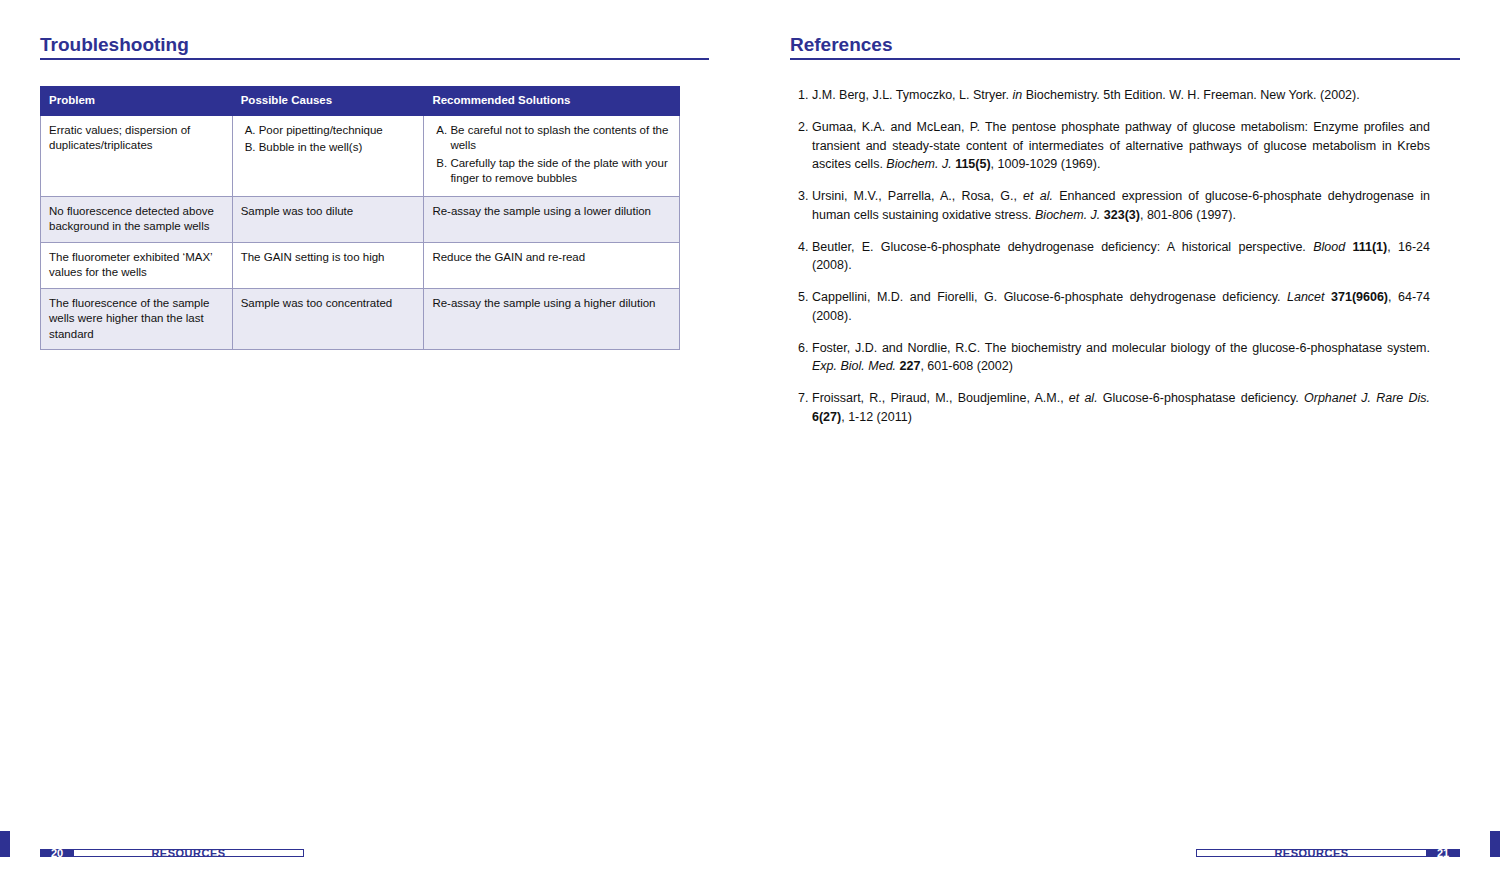Troubleshooting
| Problem | Possible Causes | Recommended Solutions |
| --- | --- | --- |
| Erratic values; dispersion of duplicates/triplicates | Poor pipetting/technique Bubble in the well(s) | Be careful not to splash the contents of the wells Carefully tap the side of the plate with your finger to remove bubbles |
| No fluorescence detected above background in the sample wells | Sample was too dilute | Re-assay the sample using a lower dilution |
| The fluorometer exhibited ‘MAX’ values for the wells | The GAIN setting is too high | Reduce the GAIN and re-read |
| The fluorescence of the sample wells were higher than the last standard | Sample was too concentrated | Re-assay the sample using a higher dilution |
20
RESOURCES
References
J.M. Berg, J.L. Tymoczko, L. Stryer. in Biochemistry. 5th Edition. W. H. Freeman. New York. (2002).
Gumaa, K.A. and McLean, P. The pentose phosphate pathway of glucose metabolism: Enzyme profiles and transient and steady-state content of intermediates of alternative pathways of glucose metabolism in Krebs ascites cells. Biochem. J. 115(5), 1009-1029 (1969).
Ursini, M.V., Parrella, A., Rosa, G., et al. Enhanced expression of glucose-6-phosphate dehydrogenase in human cells sustaining oxidative stress. Biochem. J. 323(3), 801-806 (1997).
Beutler, E. Glucose-6-phosphate dehydrogenase deficiency: A historical perspective. Blood 111(1), 16-24 (2008).
Cappellini, M.D. and Fiorelli, G. Glucose-6-phosphate dehydrogenase deficiency. Lancet 371(9606), 64-74 (2008).
Foster, J.D. and Nordlie, R.C. The biochemistry and molecular biology of the glucose-6-phosphatase system. Exp. Biol. Med. 227, 601-608 (2002)
Froissart, R., Piraud, M., Boudjemline, A.M., et al. Glucose-6-phosphatase deficiency. Orphanet J. Rare Dis. 6(27), 1-12 (2011)
RESOURCES
21